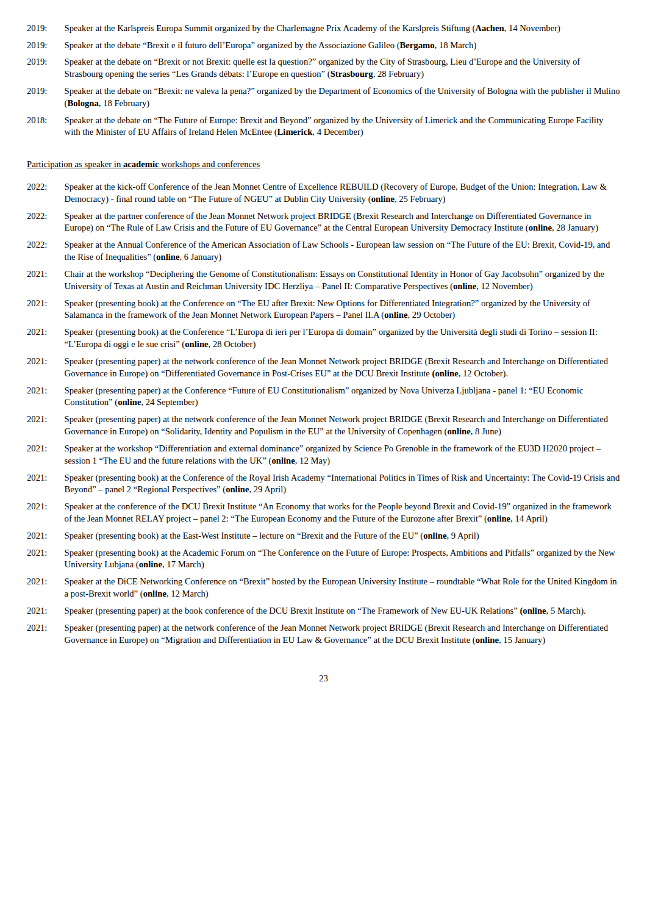2019:
Speaker at the Karlspreis Europa Summit organized by the Charlemagne Prix Academy of the Karslpreis Stiftung (Aachen, 14 November)
2019:
Speaker at the debate “Brexit e il futuro dell’Europa” organized by the Associazione Galileo (Bergamo, 18 March)
2019:
Speaker at the debate on “Brexit or not Brexit: quelle est la question?” organized by the City of Strasbourg, Lieu d’Europe and the University of Strasbourg opening the series “Les Grands débats: l’Europe en question” (Strasbourg, 28 February)
2019:
Speaker at the debate on “Brexit: ne valeva la pena?” organized by the Department of Economics of the University of Bologna with the publisher il Mulino (Bologna, 18 February)
2018:
Speaker at the debate on “The Future of Europe: Brexit and Beyond” organized by the University of Limerick and the Communicating Europe Facility with the Minister of EU Affairs of Ireland Helen McEntee (Limerick, 4 December)
Participation as speaker in academic workshops and conferences
2022:
Speaker at the kick-off Conference of the Jean Monnet Centre of Excellence REBUILD (Recovery of Europe, Budget of the Union: Integration, Law & Democracy) - final round table on “The Future of NGEU” at Dublin City University (online, 25 February)
2022:
Speaker at the partner conference of the Jean Monnet Network project BRIDGE (Brexit Research and Interchange on Differentiated Governance in Europe) on “The Rule of Law Crisis and the Future of EU Governance” at the Central European University Democracy Institute (online, 28 January)
2022:
Speaker at the Annual Conference of the American Association of Law Schools - European law session on “The Future of the EU: Brexit, Covid-19, and the Rise of Inequalities” (online, 6 January)
2021:
Chair at the workshop “Deciphering the Genome of Constitutionalism: Essays on Constitutional Identity in Honor of Gay Jacobsohn” organized by the University of Texas at Austin and Reichman University IDC Herzliya – Panel II: Comparative Perspectives (online, 12 November)
2021:
Speaker (presenting book) at the Conference on “The EU after Brexit: New Options for Differentiated Integration?” organized by the University of Salamanca in the framework of the Jean Monnet Network European Papers – Panel II.A (online, 29 October)
2021:
Speaker (presenting book) at the Conference “L’Europa di ieri per l’Europa di domain” organized by the Università degli studi di Torino – session II: “L’Europa di oggi e le sue crisi” (online, 28 October)
2021:
Speaker (presenting paper) at the network conference of the Jean Monnet Network project BRIDGE (Brexit Research and Interchange on Differentiated Governance in Europe) on “Differentiated Governance in Post-Crises EU” at the DCU Brexit Institute (online, 12 October).
2021:
Speaker (presenting paper) at the Conference “Future of EU Constitutionalism” organized by Nova Univerza Ljubljana - panel 1: “EU Economic Constitution” (online, 24 September)
2021:
Speaker (presenting paper) at the network conference of the Jean Monnet Network project BRIDGE (Brexit Research and Interchange on Differentiated Governance in Europe) on “Solidarity, Identity and Populism in the EU” at the University of Copenhagen (online, 8 June)
2021:
Speaker at the workshop “Differentiation and external dominance” organized by Science Po Grenoble in the framework of the EU3D H2020 project – session 1 “The EU and the future relations with the UK” (online, 12 May)
2021:
Speaker (presenting book) at the Conference of the Royal Irish Academy “International Politics in Times of Risk and Uncertainty: The Covid-19 Crisis and Beyond” – panel 2 “Regional Perspectives” (online, 29 April)
2021:
Speaker at the conference of the DCU Brexit Institute “An Economy that works for the People beyond Brexit and Covid-19” organized in the framework of the Jean Monnet RELAY project – panel 2: “The European Economy and the Future of the Eurozone after Brexit” (online, 14 April)
2021:
Speaker (presenting book) at the East-West Institute – lecture on “Brexit and the Future of the EU” (online, 9 April)
2021:
Speaker (presenting book) at the Academic Forum on “The Conference on the Future of Europe: Prospects, Ambitions and Pitfalls” organized by the New University Lubjana (online, 17 March)
2021:
Speaker at the DiCE Networking Conference on “Brexit” hosted by the European University Institute – roundtable “What Role for the United Kingdom in a post-Brexit world” (online, 12 March)
2021:
Speaker (presenting paper) at the book conference of the DCU Brexit Institute on “The Framework of New EU-UK Relations” (online, 5 March).
2021:
Speaker (presenting paper) at the network conference of the Jean Monnet Network project BRIDGE (Brexit Research and Interchange on Differentiated Governance in Europe) on “Migration and Differentiation in EU Law & Governance” at the DCU Brexit Institute (online, 15 January)
23